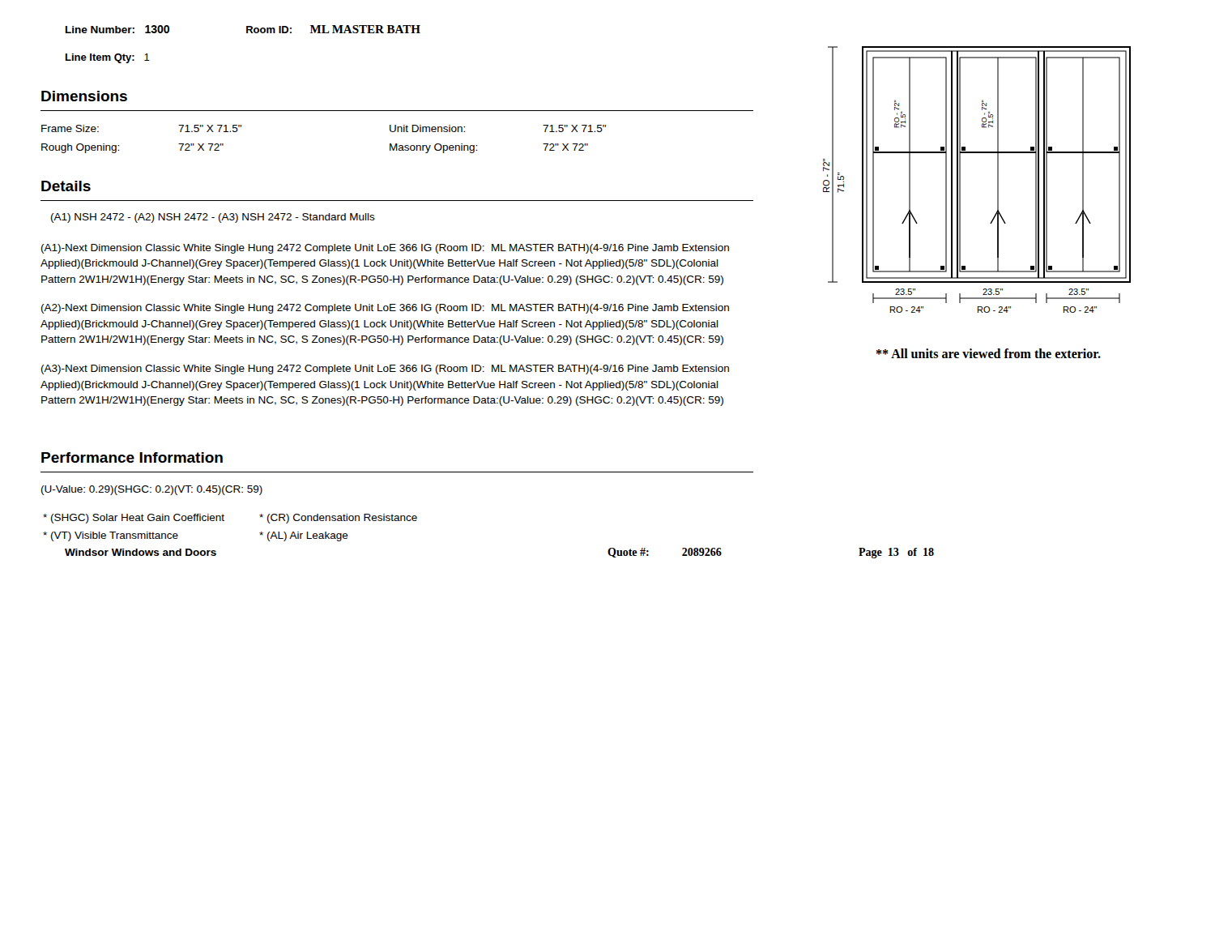Line Number: 1300 Room ID: ML MASTER BATH
Line Item Qty: 1
Dimensions
| Frame Size: | 71.5" X 71.5" | Unit Dimension: | 71.5" X 71.5" |
| Rough Opening: | 72" X 72" | Masonry Opening: | 72" X 72" |
Details
(A1) NSH 2472 - (A2) NSH 2472 - (A3) NSH 2472 - Standard Mulls
(A1)-Next Dimension Classic White Single Hung 2472 Complete Unit LoE 366 IG (Room ID: ML MASTER BATH)(4-9/16 Pine Jamb Extension Applied)(Brickmould J-Channel)(Grey Spacer)(Tempered Glass)(1 Lock Unit)(White BetterVue Half Screen - Not Applied)(5/8" SDL)(Colonial Pattern 2W1H/2W1H)(Energy Star: Meets in NC, SC, S Zones)(R-PG50-H) Performance Data:(U-Value: 0.29) (SHGC: 0.2)(VT: 0.45)(CR: 59)
(A2)-Next Dimension Classic White Single Hung 2472 Complete Unit LoE 366 IG (Room ID: ML MASTER BATH)(4-9/16 Pine Jamb Extension Applied)(Brickmould J-Channel)(Grey Spacer)(Tempered Glass)(1 Lock Unit)(White BetterVue Half Screen - Not Applied)(5/8" SDL)(Colonial Pattern 2W1H/2W1H)(Energy Star: Meets in NC, SC, S Zones)(R-PG50-H) Performance Data:(U-Value: 0.29) (SHGC: 0.2)(VT: 0.45)(CR: 59)
(A3)-Next Dimension Classic White Single Hung 2472 Complete Unit LoE 366 IG (Room ID: ML MASTER BATH)(4-9/16 Pine Jamb Extension Applied)(Brickmould J-Channel)(Grey Spacer)(Tempered Glass)(1 Lock Unit)(White BetterVue Half Screen - Not Applied)(5/8" SDL)(Colonial Pattern 2W1H/2W1H)(Energy Star: Meets in NC, SC, S Zones)(R-PG50-H) Performance Data:(U-Value: 0.29) (SHGC: 0.2)(VT: 0.45)(CR: 59)
Performance Information
(U-Value: 0.29)(SHGC: 0.2)(VT: 0.45)(CR: 59)
| * (SHGC) Solar Heat Gain Coefficient | * (CR) Condensation Resistance |
| * (VT) Visible Transmittance | * (AL) Air Leakage |
RO - 72" 71.5" RO - 72" 71.5" RO - 72" 71.5" 23.5" RO - 24" 23.5" RO - 24" 23.5" RO - 24"
** All units are viewed from the exterior.
Windsor Windows and Doors Quote #:2089266 Page 13 of 18